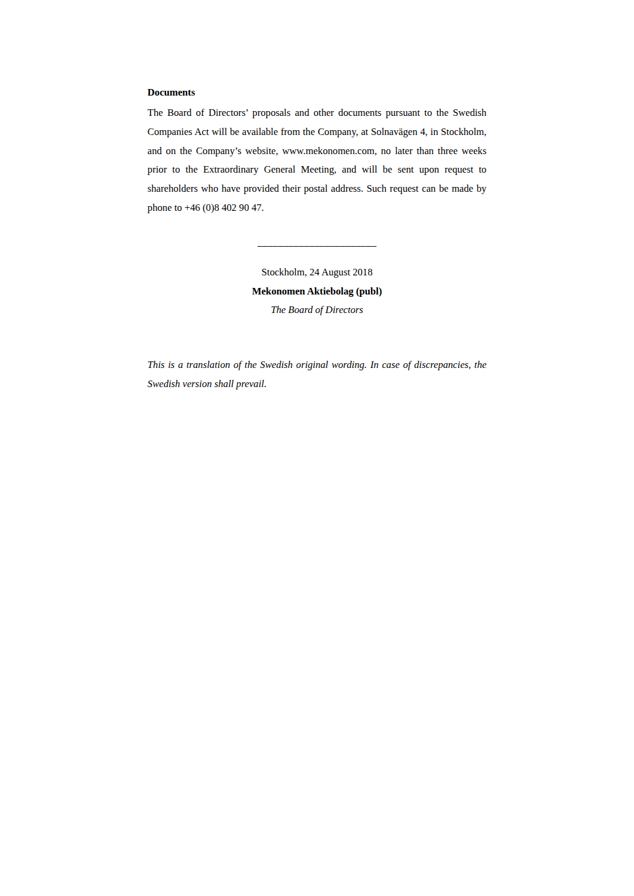Documents
The Board of Directors’ proposals and other documents pursuant to the Swedish Companies Act will be available from the Company, at Solnavägen 4, in Stockholm, and on the Company’s website, www.mekonomen.com, no later than three weeks prior to the Extraordinary General Meeting, and will be sent upon request to shareholders who have provided their postal address. Such request can be made by phone to +46 (0)8 402 90 47.
_______________________
Stockholm, 24 August 2018
Mekonomen Aktiebolag (publ)
The Board of Directors
This is a translation of the Swedish original wording. In case of discrepancies, the Swedish version shall prevail.